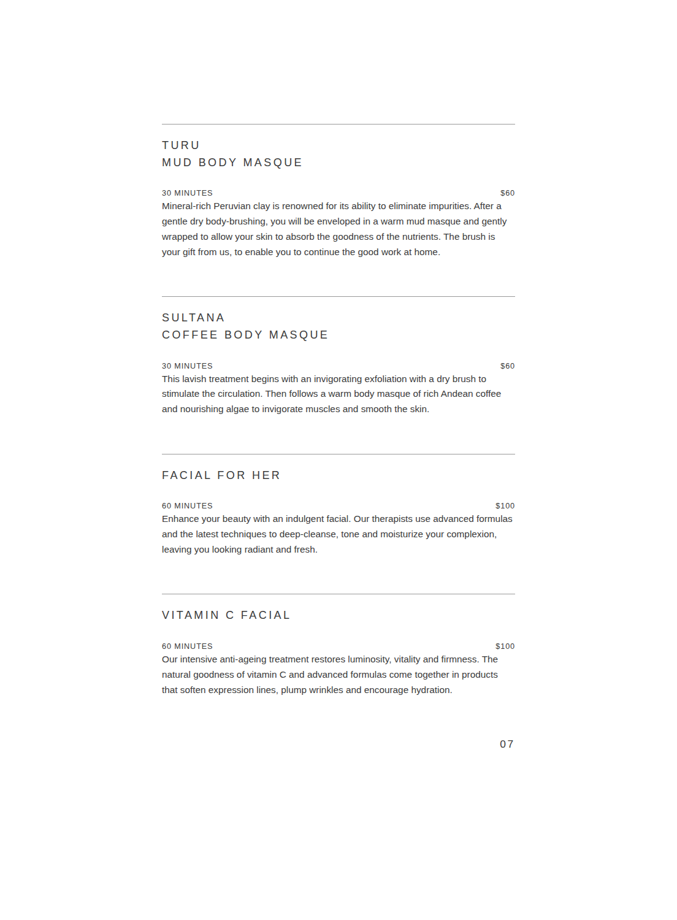Turu
Mud Body Masque
30 MINUTES $60
Mineral-rich Peruvian clay is renowned for its ability to eliminate impurities. After a gentle dry body-brushing, you will be enveloped in a warm mud masque and gently wrapped to allow your skin to absorb the goodness of the nutrients. The brush is your gift from us, to enable you to continue the good work at home.
Sultana
Coffee Body Masque
30 MINUTES $60
This lavish treatment begins with an invigorating exfoliation with a dry brush to stimulate the circulation. Then follows a warm body masque of rich Andean coffee and nourishing algae to invigorate muscles and smooth the skin.
Facial for Her
60 MINUTES $100
Enhance your beauty with an indulgent facial. Our therapists use advanced formulas and the latest techniques to deep-cleanse, tone and moisturize your complexion, leaving you looking radiant and fresh.
Vitamin C Facial
60 MINUTES $100
Our intensive anti-ageing treatment restores luminosity, vitality and firmness. The natural goodness of vitamin C and advanced formulas come together in products that soften expression lines, plump wrinkles and encourage hydration.
07